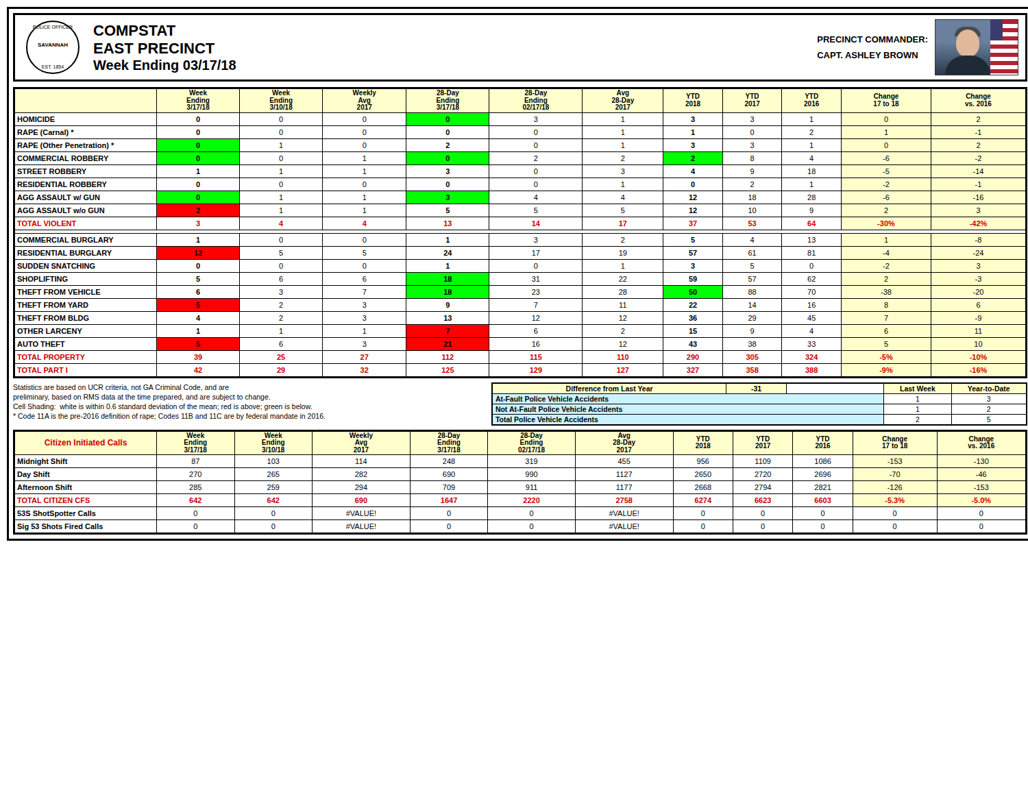POLICE OFFICER SAVANNAH EST. 1854
COMPSTAT
EAST PRECINCT
Week Ending 03/17/18
PRECINCT COMMANDER:
CAPT. ASHLEY BROWN
| | Week Ending 3/17/18 | Week Ending 3/10/18 | Weekly Avg 2017 | 28-Day Ending 3/17/18 | 28-Day Ending 02/17/18 | Avg 28-Day 2017 | YTD 2018 | YTD 2017 | YTD 2016 | Change 17 to 18 | Change vs. 2016 |
| --- | --- | --- | --- | --- | --- | --- | --- | --- | --- | --- | --- |
| HOMICIDE | 0 | 0 | 0 | 0 | 3 | 1 | 3 | 3 | 1 | 0 | 2 |
| RAPE (Carnal) * | 0 | 0 | 0 | 0 | 0 | 1 | 1 | 0 | 2 | 1 | -1 |
| RAPE (Other Penetration) * | 0 | 1 | 0 | 2 | 0 | 1 | 3 | 3 | 1 | 0 | 2 |
| COMMERCIAL ROBBERY | 0 | 0 | 1 | 0 | 2 | 2 | 2 | 8 | 4 | -6 | -2 |
| STREET ROBBERY | 1 | 1 | 1 | 3 | 0 | 3 | 4 | 9 | 18 | -5 | -14 |
| RESIDENTIAL ROBBERY | 0 | 0 | 0 | 0 | 0 | 1 | 0 | 2 | 1 | -2 | -1 |
| AGG ASSAULT w/ GUN | 0 | 1 | 1 | 3 | 4 | 4 | 12 | 18 | 28 | -6 | -16 |
| AGG ASSAULT w/o GUN | 2 | 1 | 1 | 5 | 5 | 5 | 12 | 10 | 9 | 2 | 3 |
| TOTAL VIOLENT | 3 | 4 | 4 | 13 | 14 | 17 | 37 | 53 | 64 | -30% | -42% |
| COMMERCIAL BURGLARY | 1 | 0 | 0 | 1 | 3 | 2 | 5 | 4 | 13 | 1 | -8 |
| RESIDENTIAL BURGLARY | 12 | 5 | 5 | 24 | 17 | 19 | 57 | 61 | 81 | -4 | -24 |
| SUDDEN SNATCHING | 0 | 0 | 0 | 1 | 0 | 1 | 3 | 5 | 0 | -2 | 3 |
| SHOPLIFTING | 5 | 6 | 6 | 18 | 31 | 22 | 59 | 57 | 62 | 2 | -3 |
| THEFT FROM VEHICLE | 6 | 3 | 7 | 18 | 23 | 28 | 50 | 88 | 70 | -38 | -20 |
| THEFT FROM YARD | 5 | 2 | 3 | 9 | 7 | 11 | 22 | 14 | 16 | 8 | 6 |
| THEFT FROM BLDG | 4 | 2 | 3 | 13 | 12 | 12 | 36 | 29 | 45 | 7 | -9 |
| OTHER LARCENY | 1 | 1 | 1 | 7 | 6 | 2 | 15 | 9 | 4 | 6 | 11 |
| AUTO THEFT | 5 | 6 | 3 | 21 | 16 | 12 | 43 | 38 | 33 | 5 | 10 |
| TOTAL PROPERTY | 39 | 25 | 27 | 112 | 115 | 110 | 290 | 305 | 324 | -5% | -10% |
| TOTAL PART I | 42 | 29 | 32 | 125 | 129 | 127 | 327 | 358 | 388 | -9% | -16% |
Statistics are based on UCR criteria, not GA Criminal Code, and are
preliminary, based on RMS data at the time prepared, and are subject to change.
Cell Shading: white is within 0.6 standard deviation of the mean; red is above; green is below.
* Code 11A is the pre-2016 definition of rape; Codes 11B and 11C are by federal mandate in 2016.
| Difference from Last Year | -31 | | Last Week | Year-to-Date |
| At-Fault Police Vehicle Accidents | 1 | 3 |
| Not At-Fault Police Vehicle Accidents | 1 | 2 |
| Total Police Vehicle Accidents | 2 | 5 |
| Citizen Initiated Calls | Week Ending 3/17/18 | Week Ending 3/10/18 | Weekly Avg 2017 | 28-Day Ending 3/17/18 | 28-Day Ending 02/17/18 | Avg 28-Day 2017 | YTD 2018 | YTD 2017 | YTD 2016 | Change 17 to 18 | Change vs. 2016 |
| --- | --- | --- | --- | --- | --- | --- | --- | --- | --- | --- | --- |
| Midnight Shift | 87 | 103 | 114 | 248 | 319 | 455 | 956 | 1109 | 1086 | -153 | -130 |
| Day Shift | 270 | 265 | 282 | 690 | 990 | 1127 | 2650 | 2720 | 2696 | -70 | -46 |
| Afternoon Shift | 285 | 259 | 294 | 709 | 911 | 1177 | 2668 | 2794 | 2821 | -126 | -153 |
| TOTAL CITIZEN CFS | 642 | 642 | 690 | 1647 | 2220 | 2758 | 6274 | 6623 | 6603 | -5.3% | -5.0% |
| 53S ShotSpotter Calls | 0 | 0 | #VALUE! | 0 | 0 | #VALUE! | 0 | 0 | 0 | 0 | 0 |
| Sig 53 Shots Fired Calls | 0 | 0 | #VALUE! | 0 | 0 | #VALUE! | 0 | 0 | 0 | 0 | 0 |